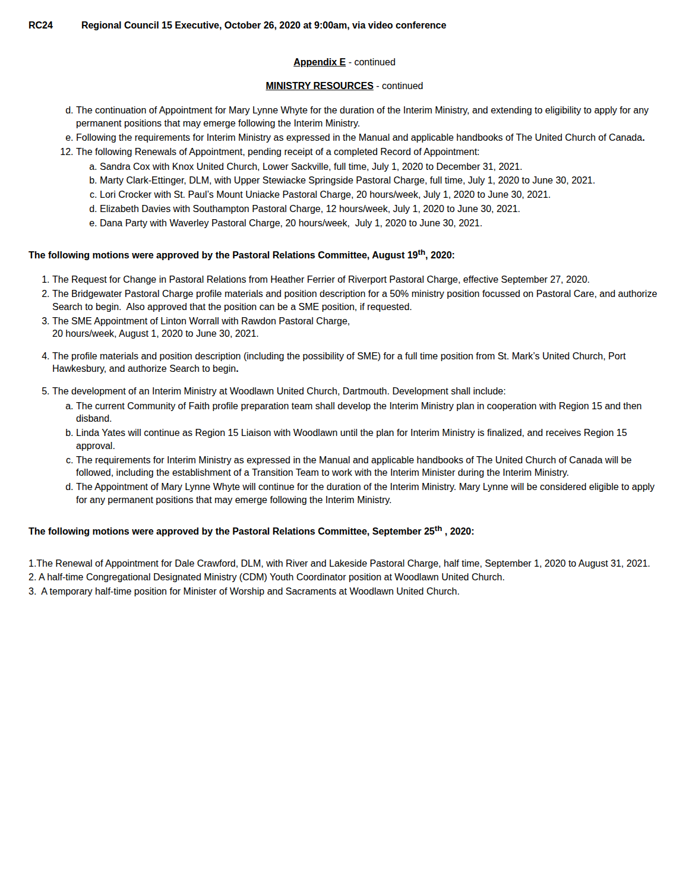RC24 Regional Council 15 Executive, October 26, 2020 at 9:00am, via video conference
Appendix E - continued
MINISTRY RESOURCES - continued
The continuation of Appointment for Mary Lynne Whyte for the duration of the Interim Ministry, and extending to eligibility to apply for any permanent positions that may emerge following the Interim Ministry.
Following the requirements for Interim Ministry as expressed in the Manual and applicable handbooks of The United Church of Canada.
The following Renewals of Appointment, pending receipt of a completed Record of Appointment:
Sandra Cox with Knox United Church, Lower Sackville, full time, July 1, 2020 to December 31, 2021.
Marty Clark-Ettinger, DLM, with Upper Stewiacke Springside Pastoral Charge, full time, July 1, 2020 to June 30, 2021.
Lori Crocker with St. Paul’s Mount Uniacke Pastoral Charge, 20 hours/week, July 1, 2020 to June 30, 2021.
Elizabeth Davies with Southampton Pastoral Charge, 12 hours/week, July 1, 2020 to June 30, 2021.
Dana Party with Waverley Pastoral Charge, 20 hours/week, July 1, 2020 to June 30, 2021.
The following motions were approved by the Pastoral Relations Committee, August 19th, 2020:
The Request for Change in Pastoral Relations from Heather Ferrier of Riverport Pastoral Charge, effective September 27, 2020.
The Bridgewater Pastoral Charge profile materials and position description for a 50% ministry position focussed on Pastoral Care, and authorize Search to begin. Also approved that the position can be a SME position, if requested.
The SME Appointment of Linton Worrall with Rawdon Pastoral Charge,
20 hours/week, August 1, 2020 to June 30, 2021.
The profile materials and position description (including the possibility of SME) for a full time position from St. Mark’s United Church, Port Hawkesbury, and authorize Search to begin.
The development of an Interim Ministry at Woodlawn United Church, Dartmouth. Development shall include:
The current Community of Faith profile preparation team shall develop the Interim Ministry plan in cooperation with Region 15 and then disband.
Linda Yates will continue as Region 15 Liaison with Woodlawn until the plan for Interim Ministry is finalized, and receives Region 15 approval.
The requirements for Interim Ministry as expressed in the Manual and applicable handbooks of The United Church of Canada will be followed, including the establishment of a Transition Team to work with the Interim Minister during the Interim Ministry.
The Appointment of Mary Lynne Whyte will continue for the duration of the Interim Ministry. Mary Lynne will be considered eligible to apply for any permanent positions that may emerge following the Interim Ministry.
The following motions were approved by the Pastoral Relations Committee, September 25th , 2020:
1.The Renewal of Appointment for Dale Crawford, DLM, with River and Lakeside Pastoral Charge, half time, September 1, 2020 to August 31, 2021.
2. A half-time Congregational Designated Ministry (CDM) Youth Coordinator position at Woodlawn United Church.
3. A temporary half-time position for Minister of Worship and Sacraments at Woodlawn United Church.